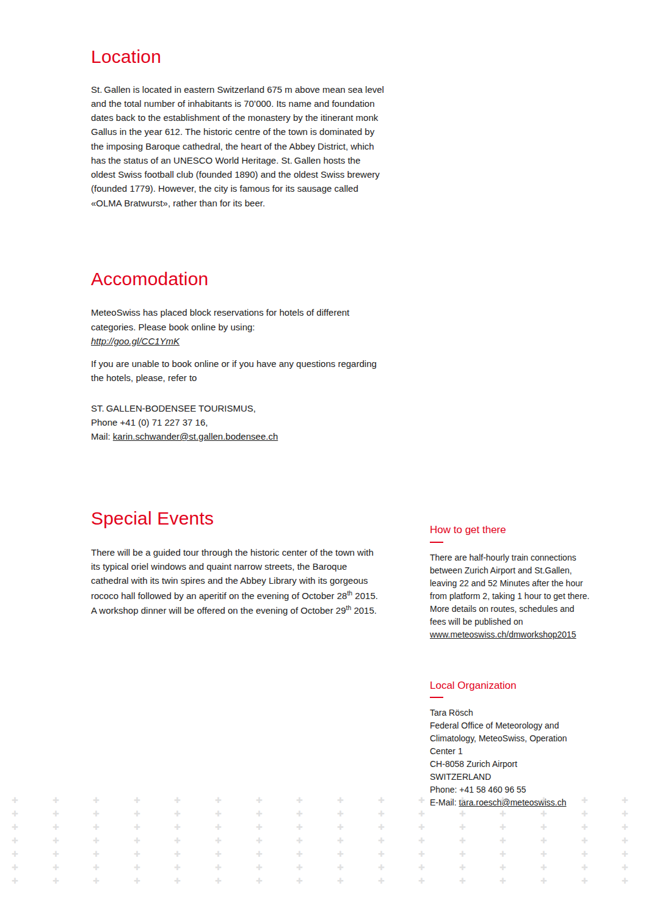Location
St. Gallen is located in eastern Switzerland 675 m above mean sea level and the total number of inhabitants is 70’000. Its name and foundation dates back to the establishment of the monastery by the itinerant monk Gallus in the year 612. The historic centre of the town is dominated by the imposing Baroque cathedral, the heart of the Abbey District, which has the status of an UNESCO World Heritage. St. Gallen hosts the oldest Swiss football club (founded 1890) and the oldest Swiss brewery (founded 1779). However, the city is famous for its sausage called «OLMA Bratwurst», rather than for its beer.
Accomodation
MeteoSwiss has placed block reservations for hotels of different categories. Please book online by using:
http://goo.gl/CC1YmK
If you are unable to book online or if you have any questions regarding the hotels, please, refer to
ST. GALLEN-BODENSEE TOURISMUS,
Phone +41 (0) 71 227 37 16,
Mail: karin.schwander@st.gallen.bodensee.ch
Special Events
There will be a guided tour through the historic center of the town with its typical oriel windows and quaint narrow streets, the Baroque cathedral with its twin spires and the Abbey Library with its gorgeous rococo hall followed by an aperitif on the evening of October 28th 2015. A workshop dinner will be offered on the evening of October 29th 2015.
How to get there
There are half-hourly train connections between Zurich Airport and St.Gallen, leaving 22 and 52 Minutes after the hour from platform 2, taking 1 hour to get there. More details on routes, schedules and fees will be published on
www.meteoswiss.ch/dmworkshop2015
Local Organization
Tara Rösch
Federal Office of Meteorology and Climatology, MeteoSwiss, Operation Center 1
CH-8058 Zurich Airport
SWITZERLAND
Phone: +41 58 460 96 55
E-Mail: tara.roesch@meteoswiss.ch
✚ ✚ ✚ ✚ ✚ ✚ ✚ ✚ ✚ ✚ ✚ ✚ ✚ ✚ ✚ ✚ ✚ ✚ ✚ ✚ ✚ ✚ ✚ ✚ ✚ ✚ ✚ ✚ ✚ ✚ ✚ ✚ ✚ ✚ ✚ ✚ ✚ ✚ ✚ ✚ ✚ ✚ ✚ ✚ ✚ ✚ ✚ ✚ ✚ ✚ ✚ ✚ ✚ ✚ ✚ ✚ ✚ ✚ ✚ ✚ ✚ ✚ ✚ ✚ ✚ ✚ ✚ ✚ ✚ ✚ ✚ ✚ ✚ ✚ ✚ ✚ ✚ ✚ ✚ ✚ ✚ ✚ ✚ ✚ ✚ ✚ ✚ ✚ ✚ ✚ ✚ ✚ ✚ ✚ ✚ ✚ ✚ ✚ ✚ ✚ ✚ ✚ ✚ ✚ ✚ ✚ ✚ ✚ ✚ ✚ ✚ ✚ ✚ ✚ ✚ ✚ ✚ ✚ ✚ ✚ ✚ ✚ ✚ ✚ ✚ ✚ ✚ ✚ ✚ ✚ ✚ ✚ ✚ ✚ ✚ ✚ ✚ ✚ ✚ ✚ ✚ ✚ ✚ ✚ ✚ ✚ ✚ ✚ ✚ ✚ ✚ ✚ ✚ ✚ ✚ ✚ ✚ ✚ ✚ ✚ ✚ ✚ ✚ ✚ ✚ ✚ ✚ ✚ ✚ ✚ ✚ ✚ ✚ ✚ ✚ ✚ ✚ ✚ ✚ ✚ ✚ ✚ ✚ ✚ ✚ ✚ ✚ ✚ ✚ ✚ ✚ ✚ ✚ ✚ ✚ ✚